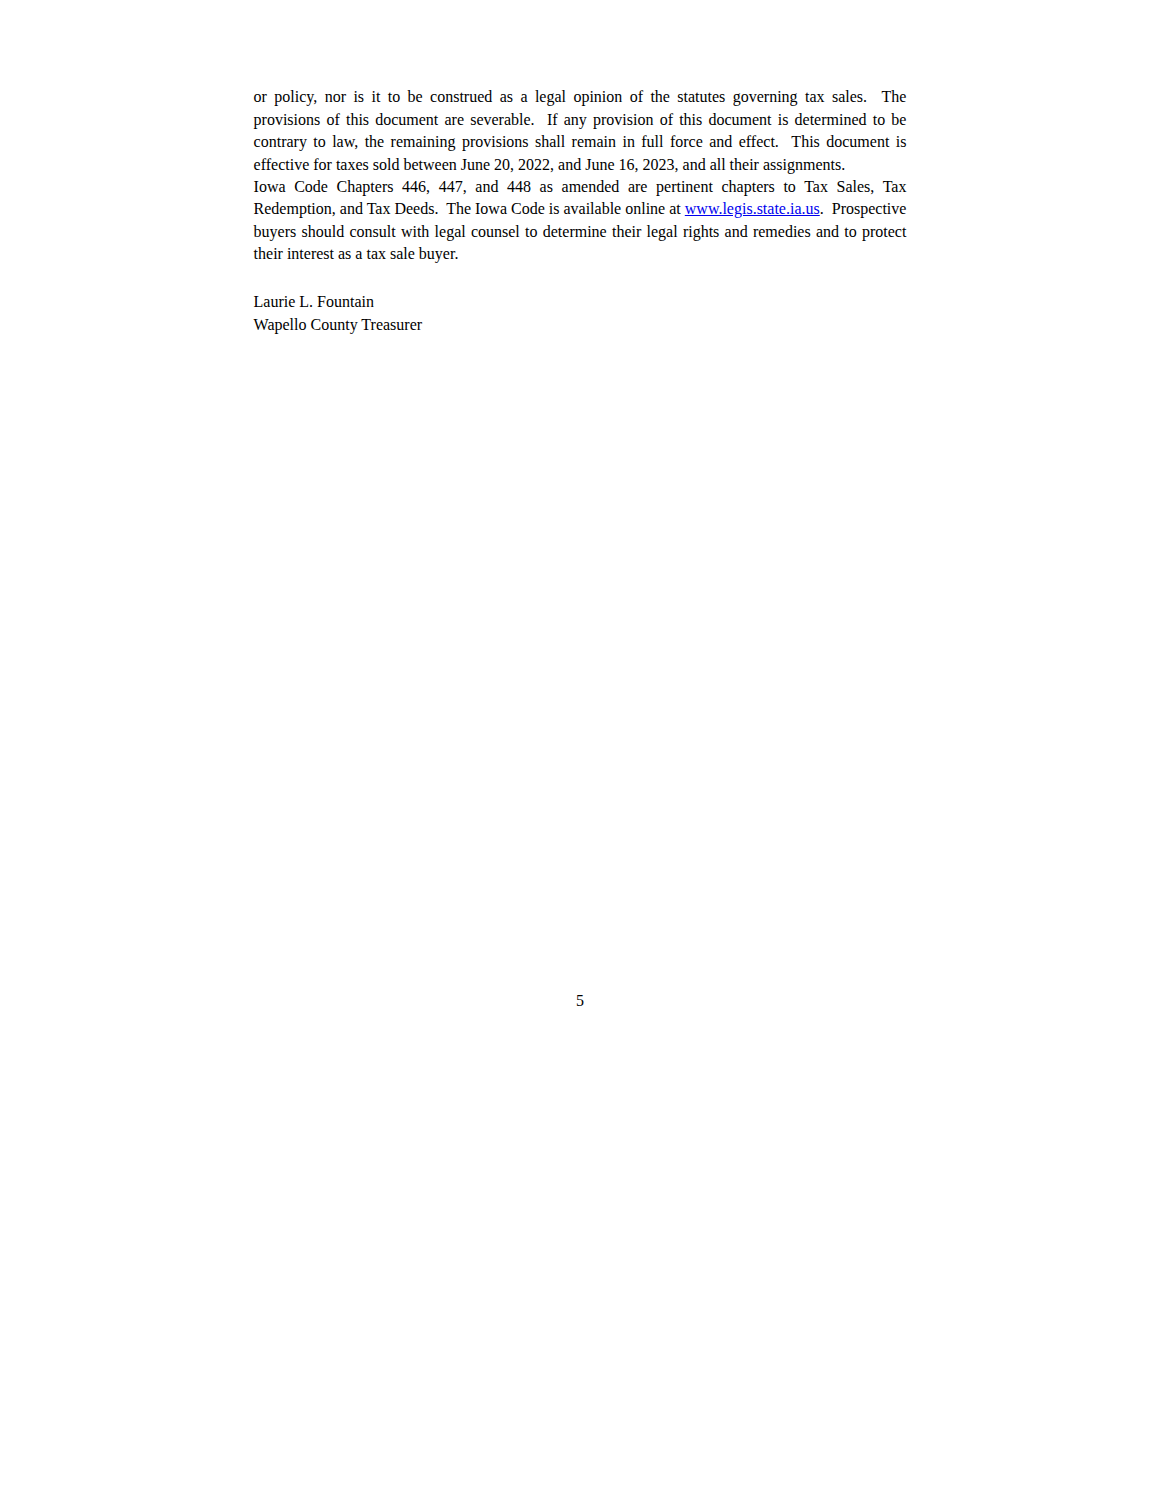or policy, nor is it to be construed as a legal opinion of the statutes governing tax sales. The provisions of this document are severable. If any provision of this document is determined to be contrary to law, the remaining provisions shall remain in full force and effect. This document is effective for taxes sold between June 20, 2022, and June 16, 2023, and all their assignments.
Iowa Code Chapters 446, 447, and 448 as amended are pertinent chapters to Tax Sales, Tax Redemption, and Tax Deeds. The Iowa Code is available online at www.legis.state.ia.us. Prospective buyers should consult with legal counsel to determine their legal rights and remedies and to protect their interest as a tax sale buyer.
Laurie L. Fountain
Wapello County Treasurer
5